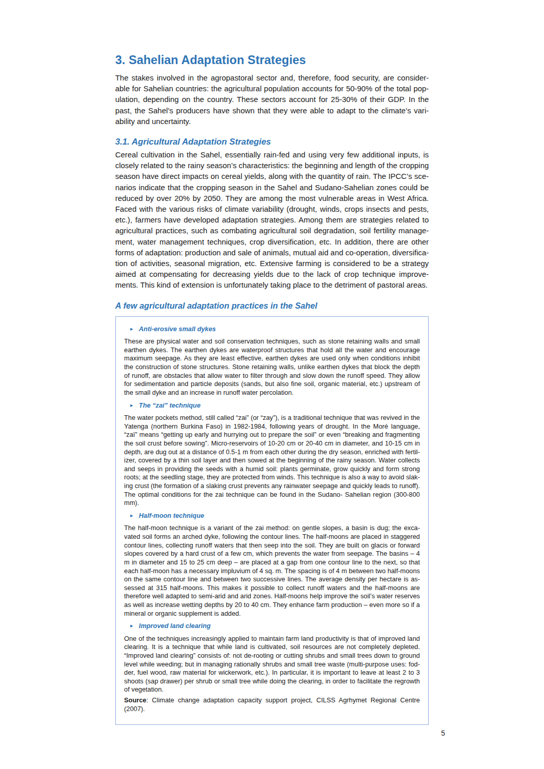3. Sahelian Adaptation Strategies
The stakes involved in the agropastoral sector and, therefore, food security, are considerable for Sahelian countries: the agricultural population accounts for 50-90% of the total population, depending on the country. These sectors account for 25-30% of their GDP. In the past, the Sahel’s producers have shown that they were able to adapt to the climate’s variability and uncertainty.
3.1. Agricultural Adaptation Strategies
Cereal cultivation in the Sahel, essentially rain-fed and using very few additional inputs, is closely related to the rainy season’s characteristics: the beginning and length of the cropping season have direct impacts on cereal yields, along with the quantity of rain. The IPCC’s scenarios indicate that the cropping season in the Sahel and Sudano-Sahelian zones could be reduced by over 20% by 2050. They are among the most vulnerable areas in West Africa. Faced with the various risks of climate variability (drought, winds, crops insects and pests, etc.), farmers have developed adaptation strategies. Among them are strategies related to agricultural practices, such as combating agricultural soil degradation, soil fertility management, water management techniques, crop diversification, etc. In addition, there are other forms of adaptation: production and sale of animals, mutual aid and co-operation, diversification of activities, seasonal migration, etc. Extensive farming is considered to be a strategy aimed at compensating for decreasing yields due to the lack of crop technique improvements. This kind of extension is unfortunately taking place to the detriment of pastoral areas.
A few agricultural adaptation practices in the Sahel
Anti-erosive small dykes
These are physical water and soil conservation techniques, such as stone retaining walls and small earthen dykes. The earthen dykes are waterproof structures that hold all the water and encourage maximum seepage. As they are least effective, earthen dykes are used only when conditions inhibit the construction of stone structures. Stone retaining walls, unlike earthen dykes that block the depth of runoff, are obstacles that allow water to filter through and slow down the runoff speed. They allow for sedimentation and particle deposits (sands, but also fine soil, organic material, etc.) upstream of the small dyke and an increase in runoff water percolation.
The “zai” technique
The water pockets method, still called “zai” (or “zay”), is a traditional technique that was revived in the Yatenga (northern Burkina Faso) in 1982-1984, following years of drought. In the Moré language, “zaï” means “getting up early and hurrying out to prepare the soil” or even “breaking and fragmenting the soil crust before sowing”. Micro-reservoirs of 10-20 cm or 20-40 cm in diameter, and 10-15 cm in depth, are dug out at a distance of 0.5-1 m from each other during the dry season, enriched with fertilizer, covered by a thin soil layer and then sowed at the beginning of the rainy season. Water collects and seeps in providing the seeds with a humid soil: plants germinate, grow quickly and form strong roots; at the seedling stage, they are protected from winds. This technique is also a way to avoid slaking crust (the formation of a slaking crust prevents any rainwater seepage and quickly leads to runoff). The optimal conditions for the zai technique can be found in the Sudano- Sahelian region (300-800 mm).
Half-moon technique
The half-moon technique is a variant of the zai method: on gentle slopes, a basin is dug; the excavated soil forms an arched dyke, following the contour lines. The half-moons are placed in staggered contour lines, collecting runoff waters that then seep into the soil. They are built on glacis or forward slopes covered by a hard crust of a few cm, which prevents the water from seepage. The basins – 4 m in diameter and 15 to 25 cm deep – are placed at a gap from one contour line to the next, so that each half-moon has a necessary impluvium of 4 sq. m. The spacing is of 4 m between two half-moons on the same contour line and between two successive lines. The average density per hectare is assessed at 315 half-moons. This makes it possible to collect runoff waters and the half-moons are therefore well adapted to semi-arid and arid zones. Half-moons help improve the soil’s water reserves as well as increase wetting depths by 20 to 40 cm. They enhance farm production – even more so if a mineral or organic supplement is added.
Improved land clearing
One of the techniques increasingly applied to maintain farm land productivity is that of improved land clearing. It is a technique that while land is cultivated, soil resources are not completely depleted. “Improved land clearing” consists of: not de-rooting or cutting shrubs and small trees down to ground level while weeding; but in managing rationally shrubs and small tree waste (multi-purpose uses: fodder, fuel wood, raw material for wickerwork, etc.). In particular, it is important to leave at least 2 to 3 shoots (sap drawer) per shrub or small tree while doing the clearing, in order to facilitate the regrowth of vegetation.
Source: Climate change adaptation capacity support project, CILSS Agrhymet Regional Centre (2007).
5